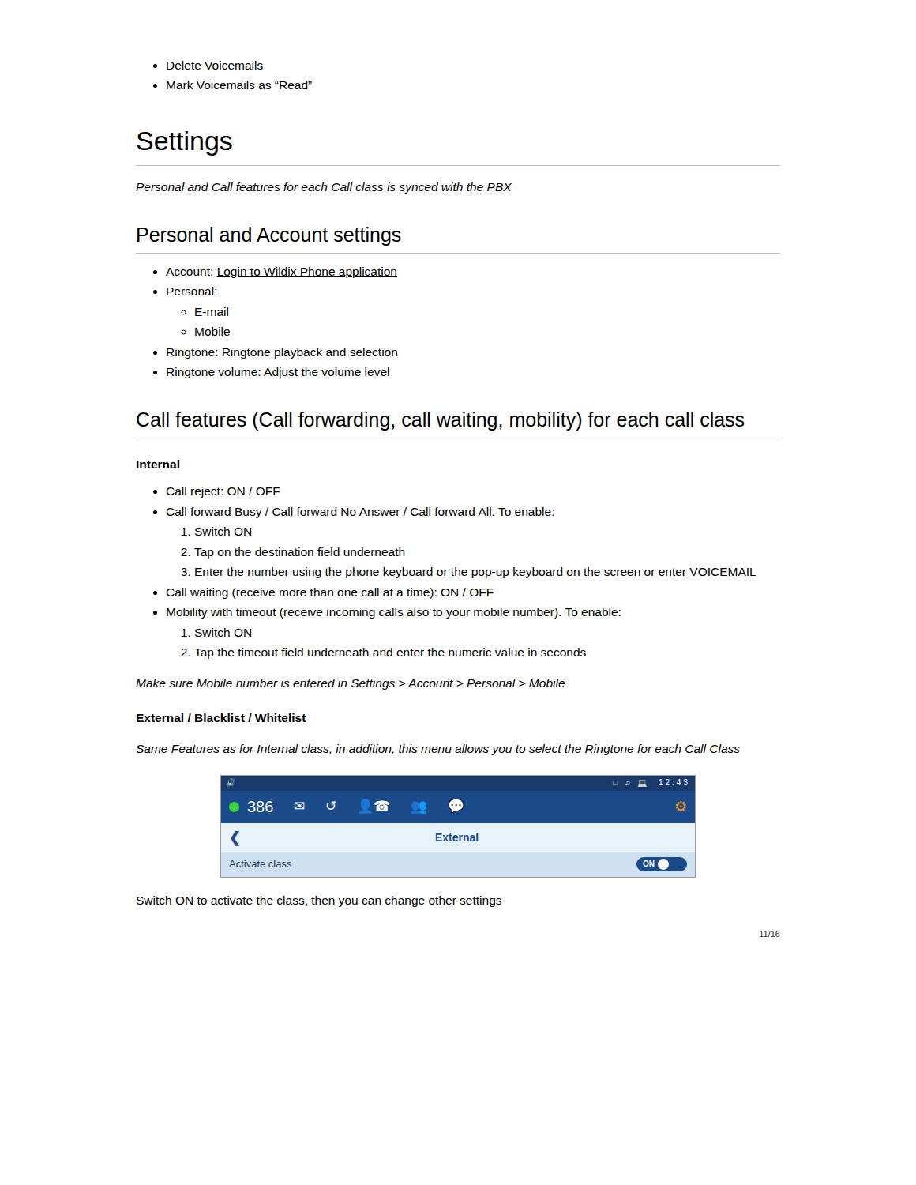Delete Voicemails
Mark Voicemails as “Read”
Settings
Personal and Call features for each Call class is synced with the PBX
Personal and Account settings
Account: Login to Wildix Phone application
Personal:
E-mail
Mobile
Ringtone: Ringtone playback and selection
Ringtone volume: Adjust the volume level
Call features (Call forwarding, call waiting, mobility) for each call class
Internal
Call reject: ON / OFF
Call forward Busy / Call forward No Answer / Call forward All. To enable:
Switch ON
Tap on the destination field underneath
Enter the number using the phone keyboard or the pop-up keyboard on the screen or enter VOICEMAIL
Call waiting (receive more than one call at a time): ON / OFF
Mobility with timeout (receive incoming calls also to your mobile number). To enable:
Switch ON
Tap the timeout field underneath and enter the numeric value in seconds
Make sure Mobile number is entered in Settings > Account > Personal > Mobile
External / Blacklist / Whitelist
Same Features as for Internal class, in addition, this menu allows you to select the Ringtone for each Call Class
🔊 □ ♫ 💻 12:43
386 ✉ ↺ 👤☎ 👥 💬 ⚙
❮ External
Activate class ON
Switch ON to activate the class, then you can change other settings
11/16